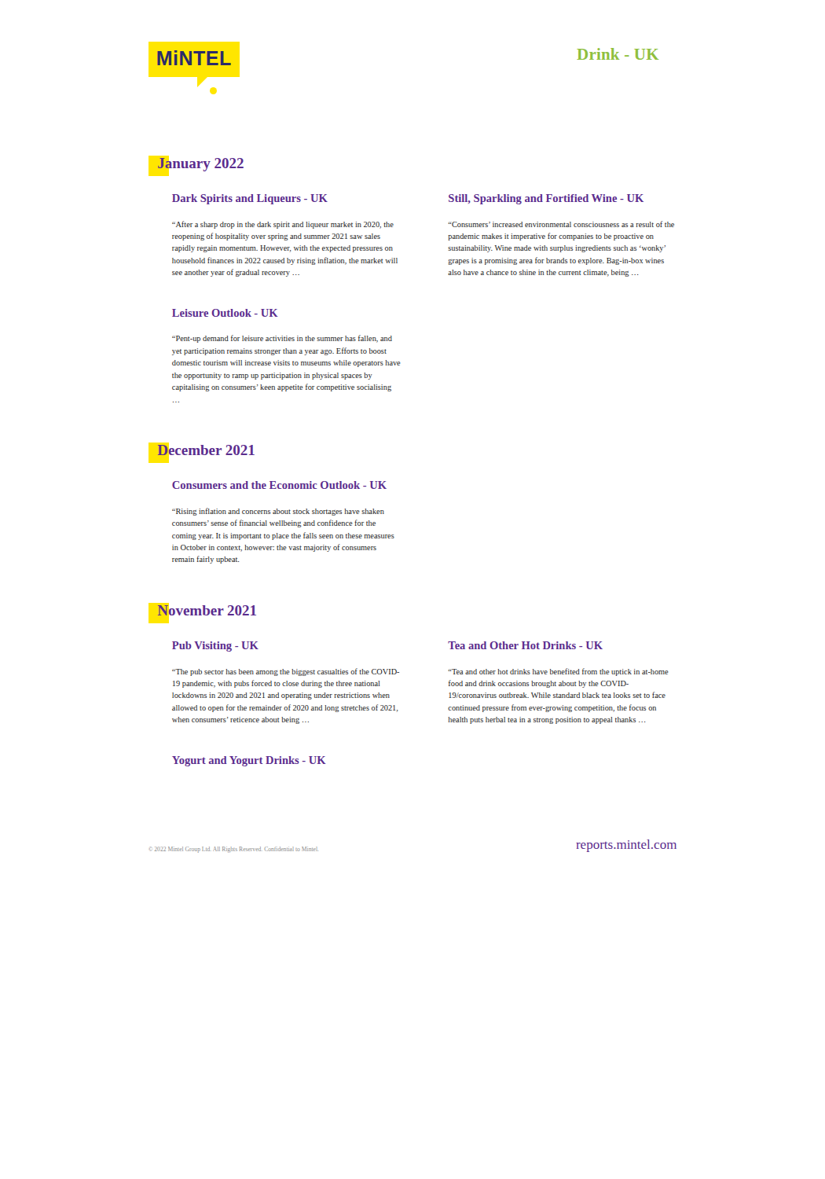MiNTEL
Drink - UK
January 2022
Dark Spirits and Liqueurs - UK
“After a sharp drop in the dark spirit and liqueur market in 2020, the reopening of hospitality over spring and summer 2021 saw sales rapidly regain momentum. However, with the expected pressures on household finances in 2022 caused by rising inflation, the market will see another year of gradual recovery …
Still, Sparkling and Fortified Wine - UK
“Consumers’ increased environmental consciousness as a result of the pandemic makes it imperative for companies to be proactive on sustainability. Wine made with surplus ingredients such as ‘wonky’ grapes is a promising area for brands to explore. Bag-in-box wines also have a chance to shine in the current climate, being …
Leisure Outlook - UK
“Pent-up demand for leisure activities in the summer has fallen, and yet participation remains stronger than a year ago. Efforts to boost domestic tourism will increase visits to museums while operators have the opportunity to ramp up participation in physical spaces by capitalising on consumers’ keen appetite for competitive socialising …
December 2021
Consumers and the Economic Outlook - UK
“Rising inflation and concerns about stock shortages have shaken consumers’ sense of financial wellbeing and confidence for the coming year. It is important to place the falls seen on these measures in October in context, however: the vast majority of consumers remain fairly upbeat.
November 2021
Pub Visiting - UK
“The pub sector has been among the biggest casualties of the COVID-19 pandemic, with pubs forced to close during the three national lockdowns in 2020 and 2021 and operating under restrictions when allowed to open for the remainder of 2020 and long stretches of 2021, when consumers’ reticence about being …
Tea and Other Hot Drinks - UK
“Tea and other hot drinks have benefited from the uptick in at-home food and drink occasions brought about by the COVID-19/coronavirus outbreak. While standard black tea looks set to face continued pressure from ever-growing competition, the focus on health puts herbal tea in a strong position to appeal thanks …
Yogurt and Yogurt Drinks - UK
© 2022 Mintel Group Ltd. All Rights Reserved. Confidential to Mintel.
reports.mintel.com